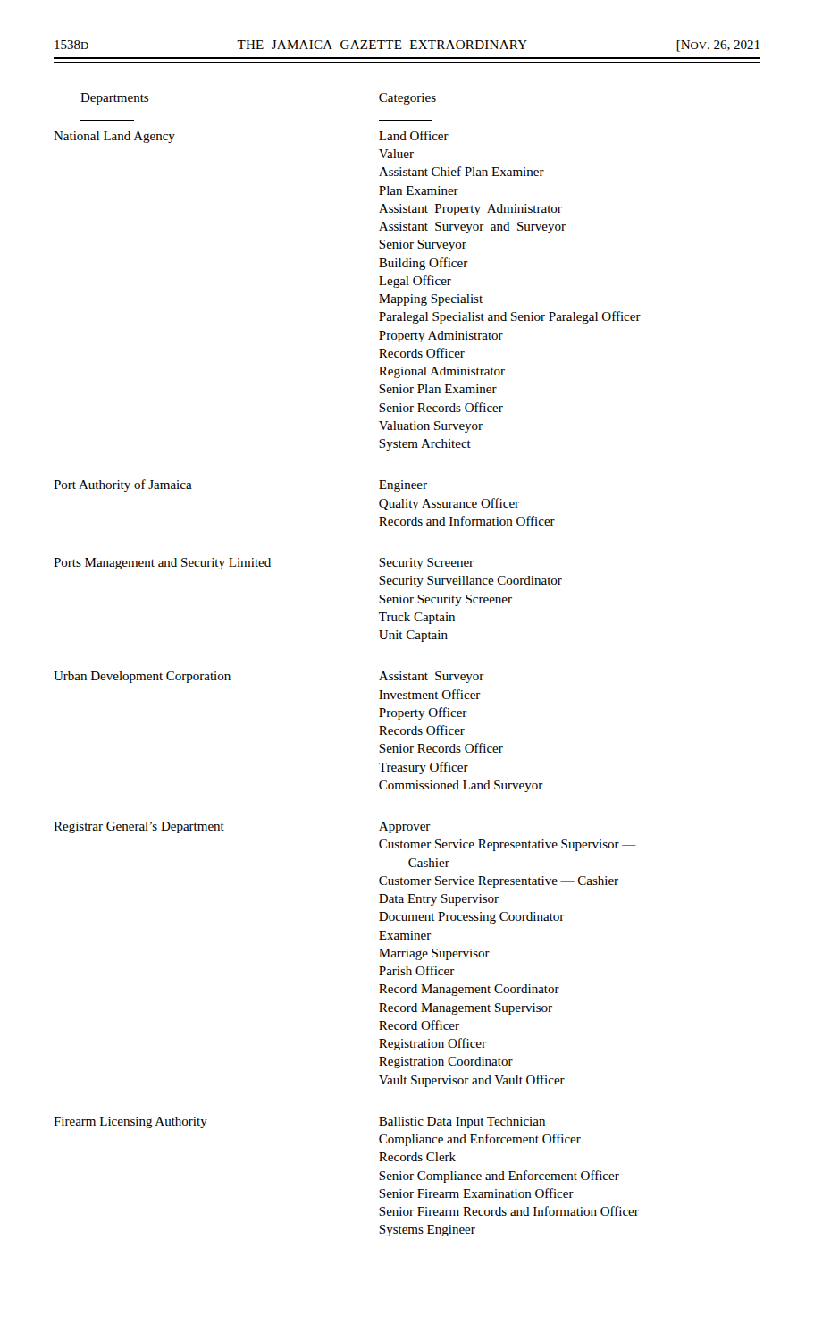1538D
THE JAMAICA GAZETTE EXTRAORDINARY
[NOV. 26, 2021
| Departments | Categories |
| --- | --- |
| National Land Agency | Land Officer Valuer Assistant Chief Plan Examiner Plan Examiner Assistant Property Administrator Assistant Surveyor and Surveyor Senior Surveyor Building Officer Legal Officer Mapping Specialist Paralegal Specialist and Senior Paralegal Officer Property Administrator Records Officer Regional Administrator Senior Plan Examiner Senior Records Officer Valuation Surveyor System Architect |
| Port Authority of Jamaica | Engineer Quality Assurance Officer Records and Information Officer |
| Ports Management and Security Limited | Security Screener Security Surveillance Coordinator Senior Security Screener Truck Captain Unit Captain |
| Urban Development Corporation | Assistant Surveyor Investment Officer Property Officer Records Officer Senior Records Officer Treasury Officer Commissioned Land Surveyor |
| Registrar General’s Department | Approver Customer Service Representative Supervisor — Cashier Customer Service Representative — Cashier Data Entry Supervisor Document Processing Coordinator Examiner Marriage Supervisor Parish Officer Record Management Coordinator Record Management Supervisor Record Officer Registration Officer Registration Coordinator Vault Supervisor and Vault Officer |
| Firearm Licensing Authority | Ballistic Data Input Technician Compliance and Enforcement Officer Records Clerk Senior Compliance and Enforcement Officer Senior Firearm Examination Officer Senior Firearm Records and Information Officer Systems Engineer |